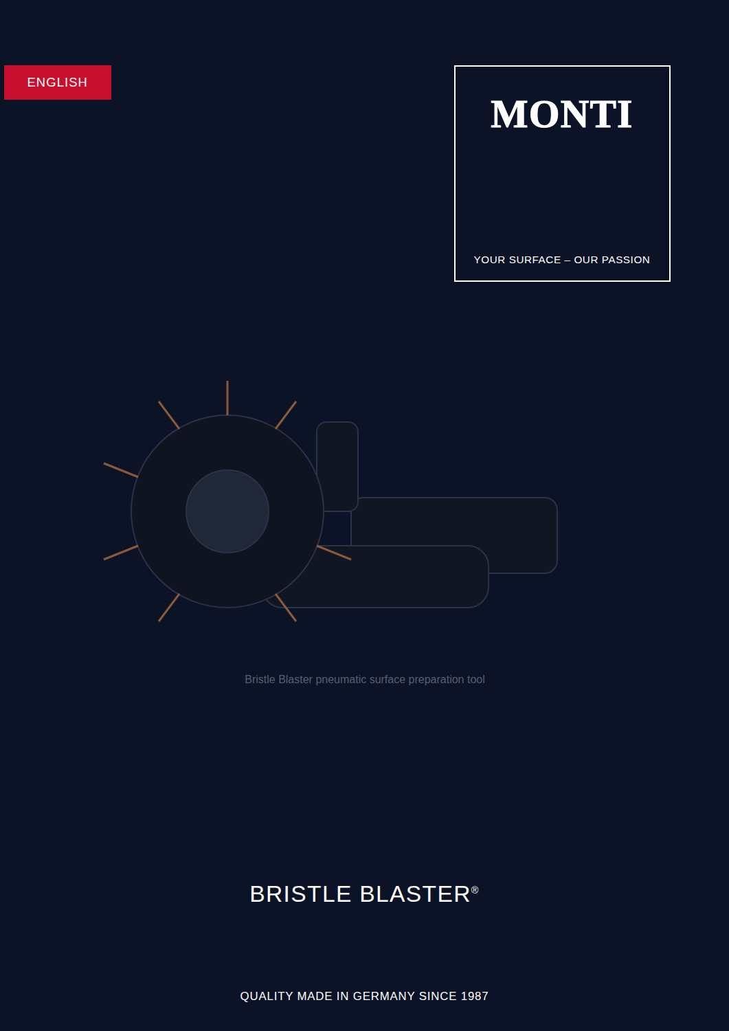ENGLISH
MONTI YOUR SURFACE – OUR PASSION
BRISTLE BLASTER®
QUALITY MADE IN GERMANY SINCE 1987